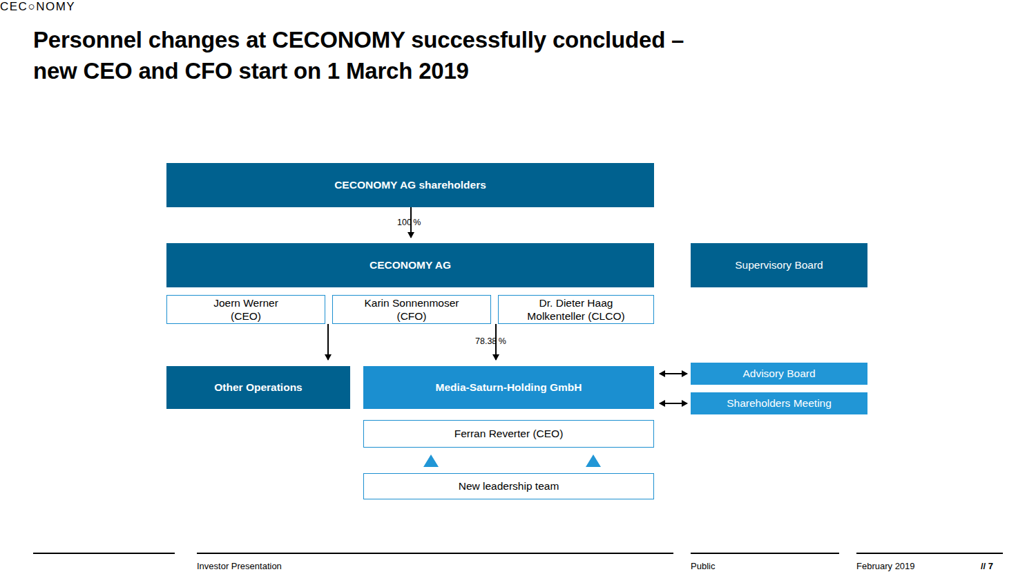Personnel changes at CECONOMY successfully concluded –
new CEO and CFO start on 1 March 2019
CECONOMY AG shareholders
CECONOMY AG
Supervisory Board
Joern Werner
(CEO)
Karin Sonnenmoser
(CFO)
Dr. Dieter Haag
Molkenteller (CLCO)
Other Operations
Media-Saturn-Holding GmbH
Advisory Board
Shareholders Meeting
Ferran Reverter (CEO)
New leadership team
100 %
78.38 %
CEC○NOMY
Investor Presentation
Public
February 2019
// 7